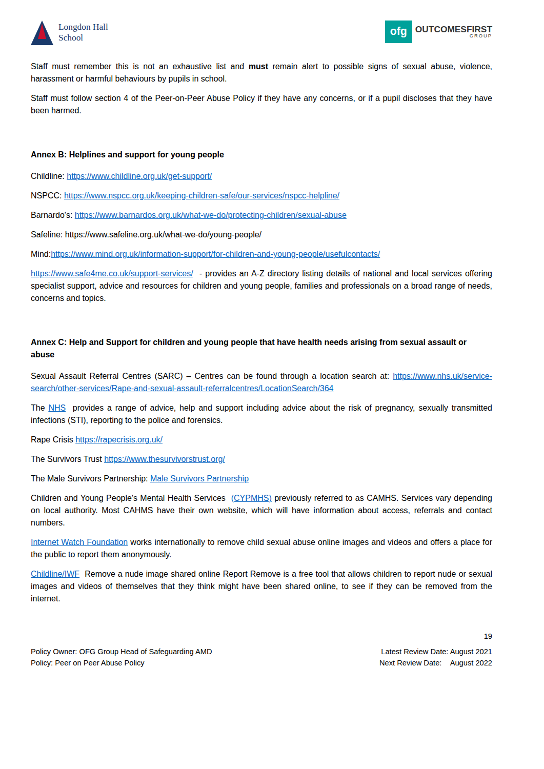Longdon Hall
School
ofg
OUTCOMESFIRSTGROUP
Staff must remember this is not an exhaustive list and must remain alert to possible signs of sexual abuse, violence, harassment or harmful behaviours by pupils in school.
Staff must follow section 4 of the Peer-on-Peer Abuse Policy if they have any concerns, or if a pupil discloses that they have been harmed.
Annex B: Helplines and support for young people
Childline: https://www.childline.org.uk/get-support/
NSPCC: https://www.nspcc.org.uk/keeping-children-safe/our-services/nspcc-helpline/
Barnardo's: https://www.barnardos.org.uk/what-we-do/protecting-children/sexual-abuse
Safeline: https://www.safeline.org.uk/what-we-do/young-people/
Mind:https://www.mind.org.uk/information-support/for-children-and-young-people/usefulcontacts/
https://www.safe4me.co.uk/support-services/ - provides an A-Z directory listing details of national and local services offering specialist support, advice and resources for children and young people, families and professionals on a broad range of needs, concerns and topics.
Annex C: Help and Support for children and young people that have health needs arising from sexual assault or abuse
Sexual Assault Referral Centres (SARC) – Centres can be found through a location search at: https://www.nhs.uk/service-search/other-services/Rape-and-sexual-assault-referralcentres/LocationSearch/364
The NHS provides a range of advice, help and support including advice about the risk of pregnancy, sexually transmitted infections (STI), reporting to the police and forensics.
Rape Crisis https://rapecrisis.org.uk/
The Survivors Trust https://www.thesurvivorstrust.org/
The Male Survivors Partnership: Male Survivors Partnership
Children and Young People's Mental Health Services (CYPMHS) previously referred to as CAMHS. Services vary depending on local authority. Most CAHMS have their own website, which will have information about access, referrals and contact numbers.
Internet Watch Foundation works internationally to remove child sexual abuse online images and videos and offers a place for the public to report them anonymously.
Childline/IWF Remove a nude image shared online Report Remove is a free tool that allows children to report nude or sexual images and videos of themselves that they think might have been shared online, to see if they can be removed from the internet.
19
Policy Owner: OFG Group Head of Safeguarding AMD Latest Review Date: August 2021
Policy: Peer on Peer Abuse Policy Next Review Date: August 2022